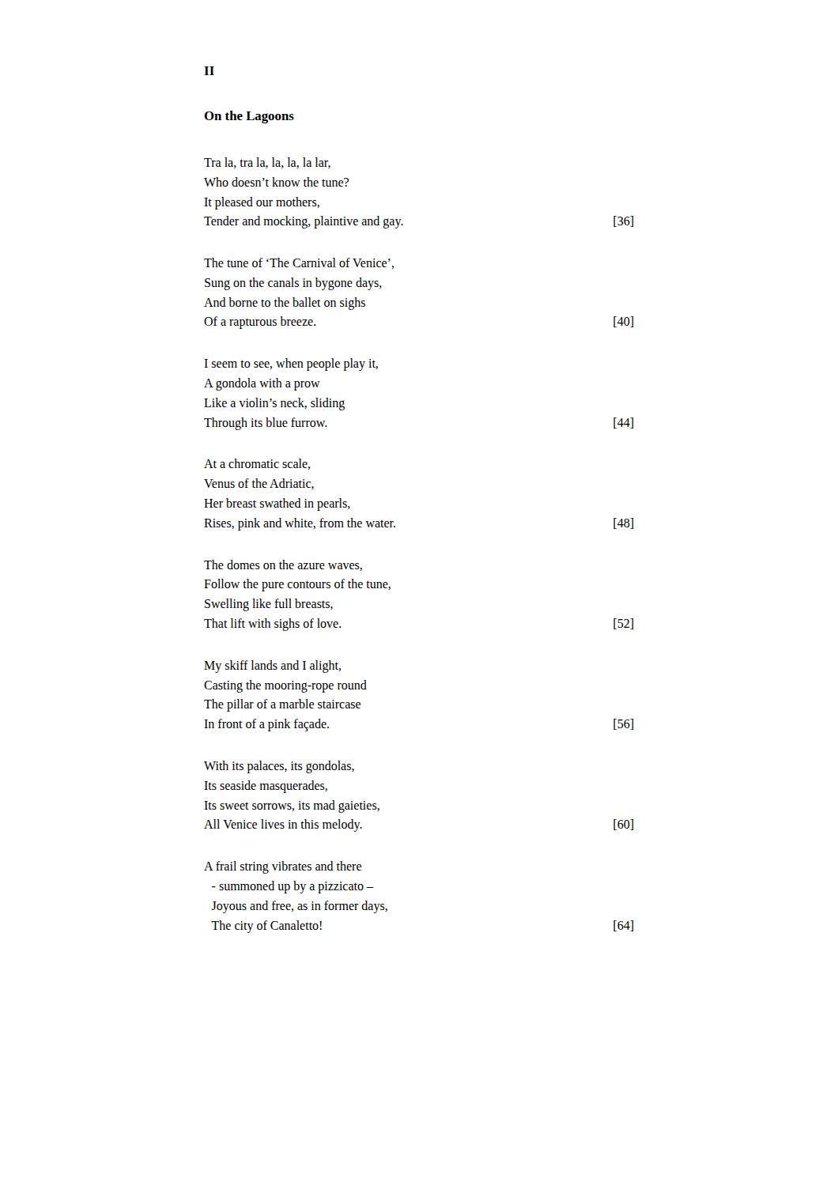II
On the Lagoons
Tra la, tra la, la, la, la lar,
Who doesn’t know the tune?
It pleased our mothers,
Tender and mocking, plaintive and gay.[36]
The tune of ‘The Carnival of Venice’,
Sung on the canals in bygone days,
And borne to the ballet on sighs
Of a rapturous breeze.[40]
I seem to see, when people play it,
A gondola with a prow
Like a violin’s neck, sliding
Through its blue furrow.[44]
At a chromatic scale,
Venus of the Adriatic,
Her breast swathed in pearls,
Rises, pink and white, from the water.[48]
The domes on the azure waves,
Follow the pure contours of the tune,
Swelling like full breasts,
That lift with sighs of love.[52]
My skiff lands and I alight,
Casting the mooring-rope round
The pillar of a marble staircase
In front of a pink façade.[56]
With its palaces, its gondolas,
Its seaside masquerades,
Its sweet sorrows, its mad gaieties,
All Venice lives in this melody.[60]
A frail string vibrates and there
- summoned up by a pizzicato –
Joyous and free, as in former days,
The city of Canaletto![64]